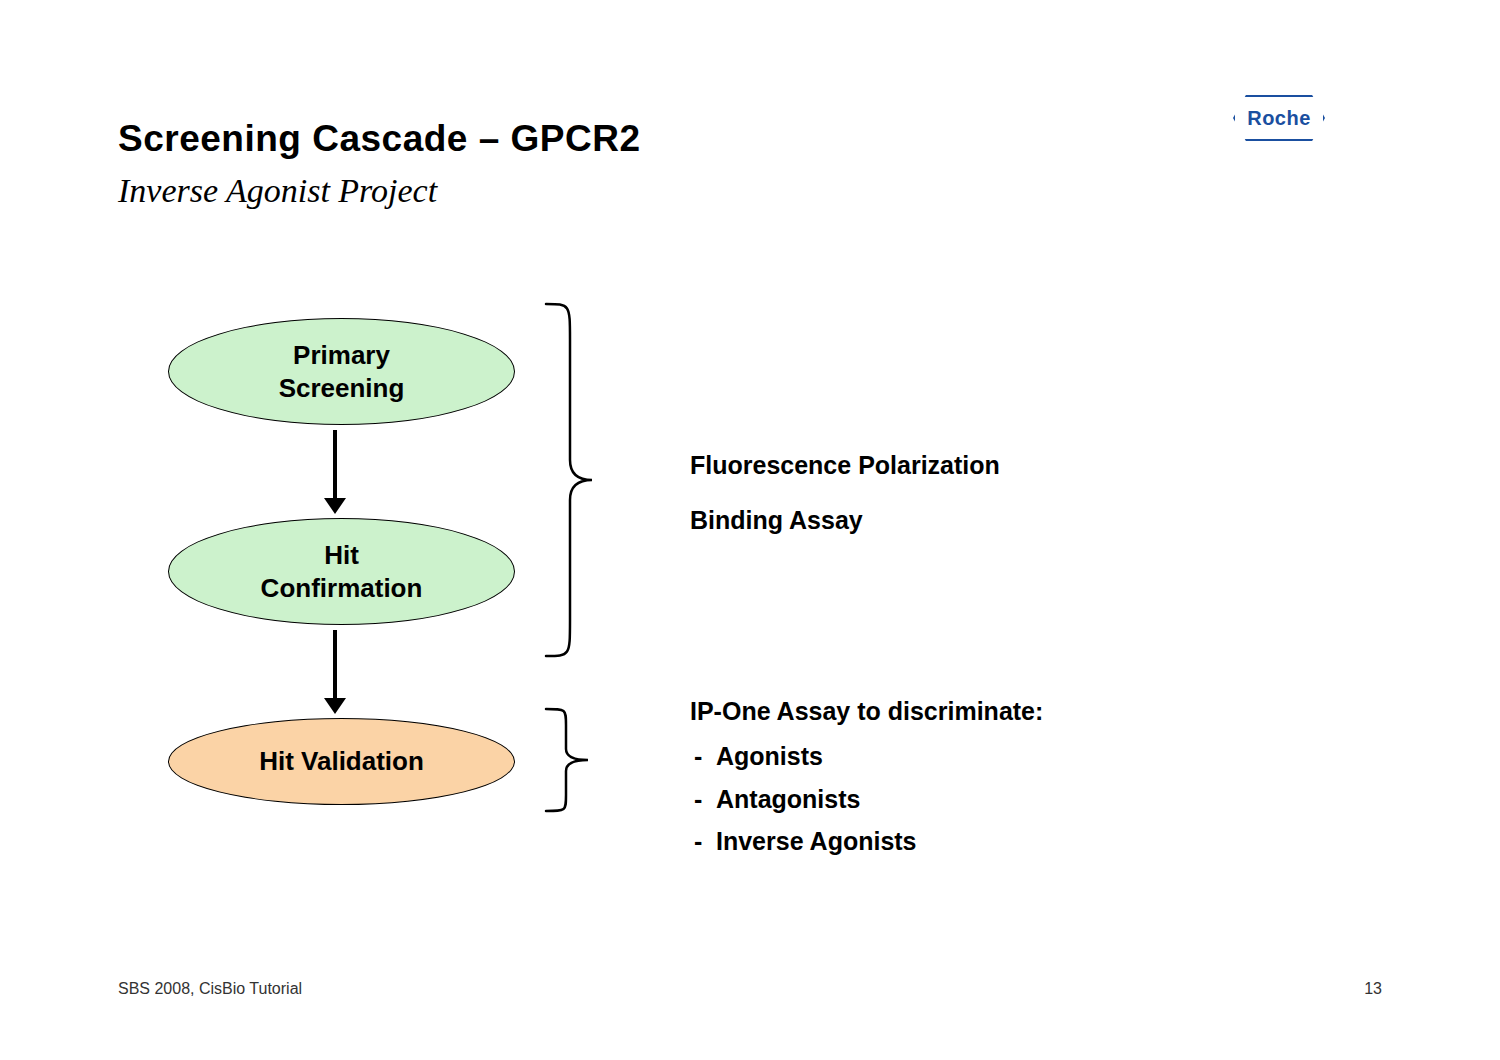Roche
Screening Cascade – GPCR2
Inverse Agonist Project
Primary
Screening
Hit
Confirmation
Hit Validation
Fluorescence Polarization
Binding Assay
IP-One Assay to discriminate:
Agonists
Antagonists
Inverse Agonists
SBS 2008, CisBio Tutorial
13